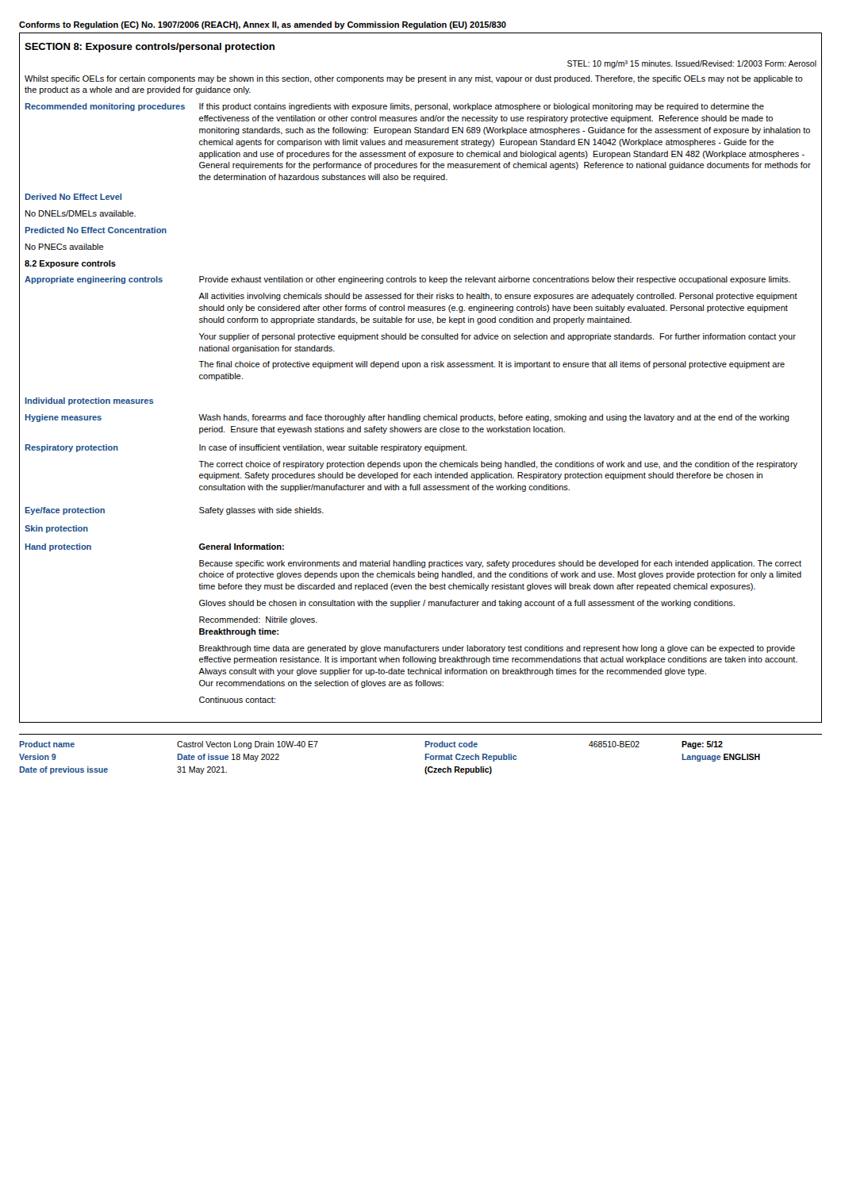Conforms to Regulation (EC) No. 1907/2006 (REACH), Annex II, as amended by Commission Regulation (EU) 2015/830
SECTION 8: Exposure controls/personal protection
STEL: 10 mg/m³ 15 minutes. Issued/Revised: 1/2003 Form: Aerosol
Whilst specific OELs for certain components may be shown in this section, other components may be present in any mist, vapour or dust produced. Therefore, the specific OELs may not be applicable to the product as a whole and are provided for guidance only.
| Recommended monitoring procedures | If this product contains ingredients with exposure limits, personal, workplace atmosphere or biological monitoring may be required to determine the effectiveness of the ventilation or other control measures and/or the necessity to use respiratory protective equipment. Reference should be made to monitoring standards, such as the following: European Standard EN 689 (Workplace atmospheres - Guidance for the assessment of exposure by inhalation to chemical agents for comparison with limit values and measurement strategy) European Standard EN 14042 (Workplace atmospheres - Guide for the application and use of procedures for the assessment of exposure to chemical and biological agents) European Standard EN 482 (Workplace atmospheres - General requirements for the performance of procedures for the measurement of chemical agents) Reference to national guidance documents for methods for the determination of hazardous substances will also be required. |
Derived No Effect Level
No DNELs/DMELs available.
Predicted No Effect Concentration
No PNECs available
8.2 Exposure controls
| Appropriate engineering controls | Provide exhaust ventilation or other engineering controls to keep the relevant airborne concentrations below their respective occupational exposure limits. All activities involving chemicals should be assessed for their risks to health, to ensure exposures are adequately controlled. Personal protective equipment should only be considered after other forms of control measures (e.g. engineering controls) have been suitably evaluated. Personal protective equipment should conform to appropriate standards, be suitable for use, be kept in good condition and properly maintained. Your supplier of personal protective equipment should be consulted for advice on selection and appropriate standards. For further information contact your national organisation for standards. The final choice of protective equipment will depend upon a risk assessment. It is important to ensure that all items of personal protective equipment are compatible. |
Individual protection measures
| Hygiene measures | Wash hands, forearms and face thoroughly after handling chemical products, before eating, smoking and using the lavatory and at the end of the working period. Ensure that eyewash stations and safety showers are close to the workstation location. |
| Respiratory protection | In case of insufficient ventilation, wear suitable respiratory equipment. The correct choice of respiratory protection depends upon the chemicals being handled, the conditions of work and use, and the condition of the respiratory equipment. Safety procedures should be developed for each intended application. Respiratory protection equipment should therefore be chosen in consultation with the supplier/manufacturer and with a full assessment of the working conditions. |
| Eye/face protection | Safety glasses with side shields. |
| Skin protection | |
| Hand protection | General Information: Because specific work environments and material handling practices vary, safety procedures should be developed for each intended application. The correct choice of protective gloves depends upon the chemicals being handled, and the conditions of work and use. Most gloves provide protection for only a limited time before they must be discarded and replaced (even the best chemically resistant gloves will break down after repeated chemical exposures). Gloves should be chosen in consultation with the supplier / manufacturer and taking account of a full assessment of the working conditions. Recommended: Nitrile gloves. Breakthrough time: Breakthrough time data are generated by glove manufacturers under laboratory test conditions and represent how long a glove can be expected to provide effective permeation resistance. It is important when following breakthrough time recommendations that actual workplace conditions are taken into account. Always consult with your glove supplier for up-to-date technical information on breakthrough times for the recommended glove type. Our recommendations on the selection of gloves are as follows: Continuous contact: |
| Product name | Castrol Vecton Long Drain 10W-40 E7 | Product code | 468510-BE02 | Page: 5/12 |
| Version 9 | Date of issue 18 May 2022 | Format Czech Republic | | Language ENGLISH |
| Date of previous issue | 31 May 2021. | (Czech Republic) | | |